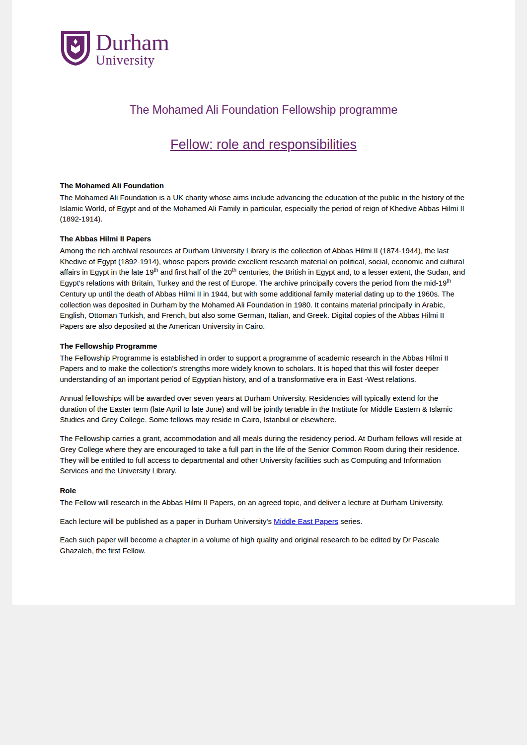Durham
University
The Mohamed Ali Foundation Fellowship programme
Fellow: role and responsibilities
The Mohamed Ali Foundation
The Mohamed Ali Foundation is a UK charity whose aims include advancing the education of the public in the history of the Islamic World, of Egypt and of the Mohamed Ali Family in particular, especially the period of reign of Khedive Abbas Hilmi II (1892-1914).
The Abbas Hilmi II Papers
Among the rich archival resources at Durham University Library is the collection of Abbas Hilmi II (1874-1944), the last Khedive of Egypt (1892-1914), whose papers provide excellent research material on political, social, economic and cultural affairs in Egypt in the late 19th and first half of the 20th centuries, the British in Egypt and, to a lesser extent, the Sudan, and Egypt's relations with Britain, Turkey and the rest of Europe. The archive principally covers the period from the mid-19th Century up until the death of Abbas Hilmi II in 1944, but with some additional family material dating up to the 1960s. The collection was deposited in Durham by the Mohamed Ali Foundation in 1980. It contains material principally in Arabic, English, Ottoman Turkish, and French, but also some German, Italian, and Greek. Digital copies of the Abbas Hilmi II Papers are also deposited at the American University in Cairo.
The Fellowship Programme
The Fellowship Programme is established in order to support a programme of academic research in the Abbas Hilmi II Papers and to make the collection's strengths more widely known to scholars. It is hoped that this will foster deeper understanding of an important period of Egyptian history, and of a transformative era in East -West relations.
Annual fellowships will be awarded over seven years at Durham University. Residencies will typically extend for the duration of the Easter term (late April to late June) and will be jointly tenable in the Institute for Middle Eastern & Islamic Studies and Grey College. Some fellows may reside in Cairo, Istanbul or elsewhere.
The Fellowship carries a grant, accommodation and all meals during the residency period. At Durham fellows will reside at Grey College where they are encouraged to take a full part in the life of the Senior Common Room during their residence. They will be entitled to full access to departmental and other University facilities such as Computing and Information Services and the University Library.
Role
The Fellow will research in the Abbas Hilmi II Papers, on an agreed topic, and deliver a lecture at Durham University.
Each lecture will be published as a paper in Durham University's Middle East Papers series.
Each such paper will become a chapter in a volume of high quality and original research to be edited by Dr Pascale Ghazaleh, the first Fellow.